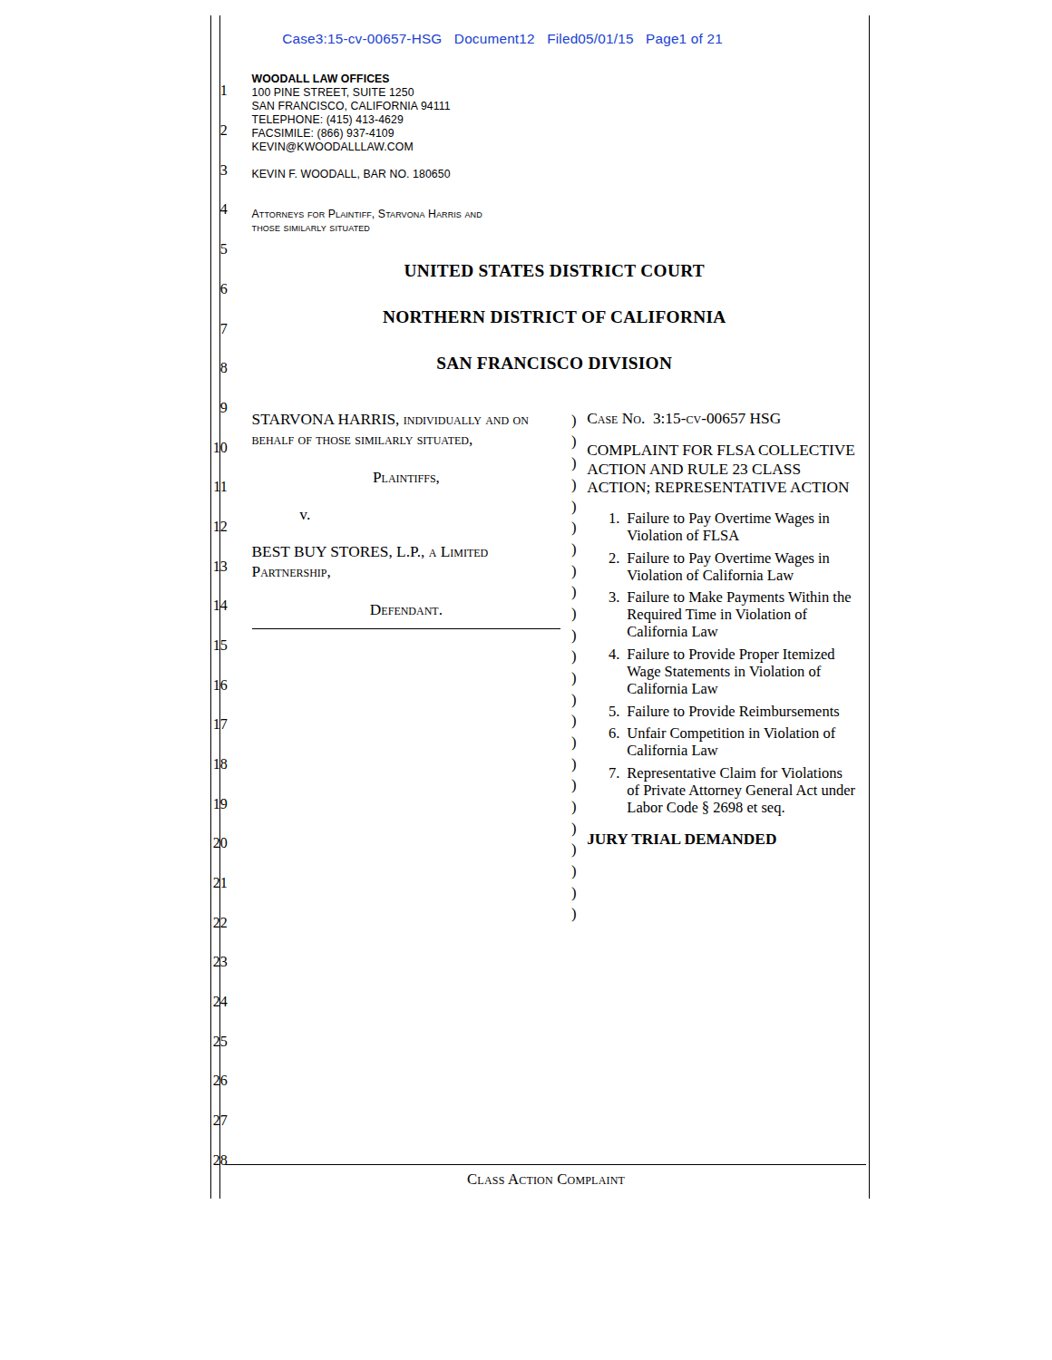Case3:15-cv-00657-HSG Document12 Filed05/01/15 Page1 of 21
1
2
3
4
5
6
7
8
9
10
11
12
13
14
15
16
17
18
19
20
21
22
23
24
25
26
27
28
WOODALL LAW OFFICES
100 PINE STREET, SUITE 1250
SAN FRANCISCO, CALIFORNIA 94111
TELEPHONE: (415) 413-4629
FACSIMILE: (866) 937-4109
KEVIN@KWOODALLLAW.COM
KEVIN F. WOODALL, BAR NO. 180650
Attorneys for Plaintiff, Starvona Harris and
those similarly situated
UNITED STATES DISTRICT COURT
NORTHERN DISTRICT OF CALIFORNIA
SAN FRANCISCO DIVISION
| STARVONA HARRIS, individually and on behalf of those similarly situated , Plaintiffs , v. BEST BUY STORES, L.P., a Limited Partnership , Defendant . | ) ) ) ) ) ) ) ) ) ) ) ) ) ) ) ) ) ) ) ) ) ) ) ) | Case No. 3:15-cv-00657 HSG COMPLAINT FOR FLSA COLLECTIVE ACTION AND RULE 23 CLASS ACTION; REPRESENTATIVE ACTION Failure to Pay Overtime Wages in Violation of FLSA Failure to Pay Overtime Wages in Violation of California Law Failure to Make Payments Within the Required Time in Violation of California Law Failure to Provide Proper Itemized Wage Statements in Violation of California Law Failure to Provide Reimbursements Unfair Competition in Violation of California Law Representative Claim for Violations of Private Attorney General Act under Labor Code § 2698 et seq. JURY TRIAL DEMANDED |
Class Action Complaint